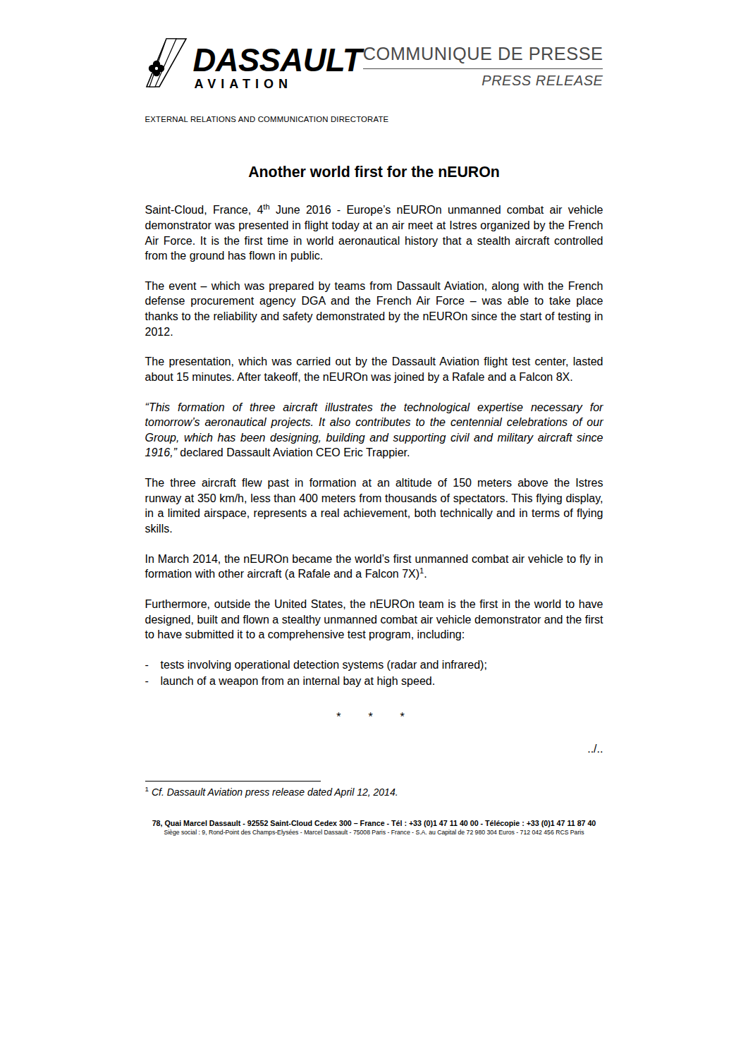DASSAULT
AVIATION
COMMUNIQUE DE PRESSE
PRESS RELEASE
EXTERNAL RELATIONS AND COMMUNICATION DIRECTORATE
Another world first for the nEUROn
Saint-Cloud, France, 4th June 2016 - Europe’s nEUROn unmanned combat air vehicle demonstrator was presented in flight today at an air meet at Istres organized by the French Air Force. It is the first time in world aeronautical history that a stealth aircraft controlled from the ground has flown in public.
The event – which was prepared by teams from Dassault Aviation, along with the French defense procurement agency DGA and the French Air Force – was able to take place thanks to the reliability and safety demonstrated by the nEUROn since the start of testing in 2012.
The presentation, which was carried out by the Dassault Aviation flight test center, lasted about 15 minutes. After takeoff, the nEUROn was joined by a Rafale and a Falcon 8X.
“This formation of three aircraft illustrates the technological expertise necessary for tomorrow’s aeronautical projects. It also contributes to the centennial celebrations of our Group, which has been designing, building and supporting civil and military aircraft since 1916,” declared Dassault Aviation CEO Eric Trappier.
The three aircraft flew past in formation at an altitude of 150 meters above the Istres runway at 350 km/h, less than 400 meters from thousands of spectators. This flying display, in a limited airspace, represents a real achievement, both technically and in terms of flying skills.
In March 2014, the nEUROn became the world’s first unmanned combat air vehicle to fly in formation with other aircraft (a Rafale and a Falcon 7X)1.
Furthermore, outside the United States, the nEUROn team is the first in the world to have designed, built and flown a stealthy unmanned combat air vehicle demonstrator and the first to have submitted it to a comprehensive test program, including:
tests involving operational detection systems (radar and infrared);
launch of a weapon from an internal bay at high speed.
* * *
../..
1 Cf. Dassault Aviation press release dated April 12, 2014.
78, Quai Marcel Dassault - 92552 Saint-Cloud Cedex 300 – France - Tél : +33 (0)1 47 11 40 00 - Télécopie : +33 (0)1 47 11 87 40
Siège social : 9, Rond-Point des Champs-Elysées - Marcel Dassault - 75008 Paris - France - S.A. au Capital de 72 980 304 Euros - 712 042 456 RCS Paris